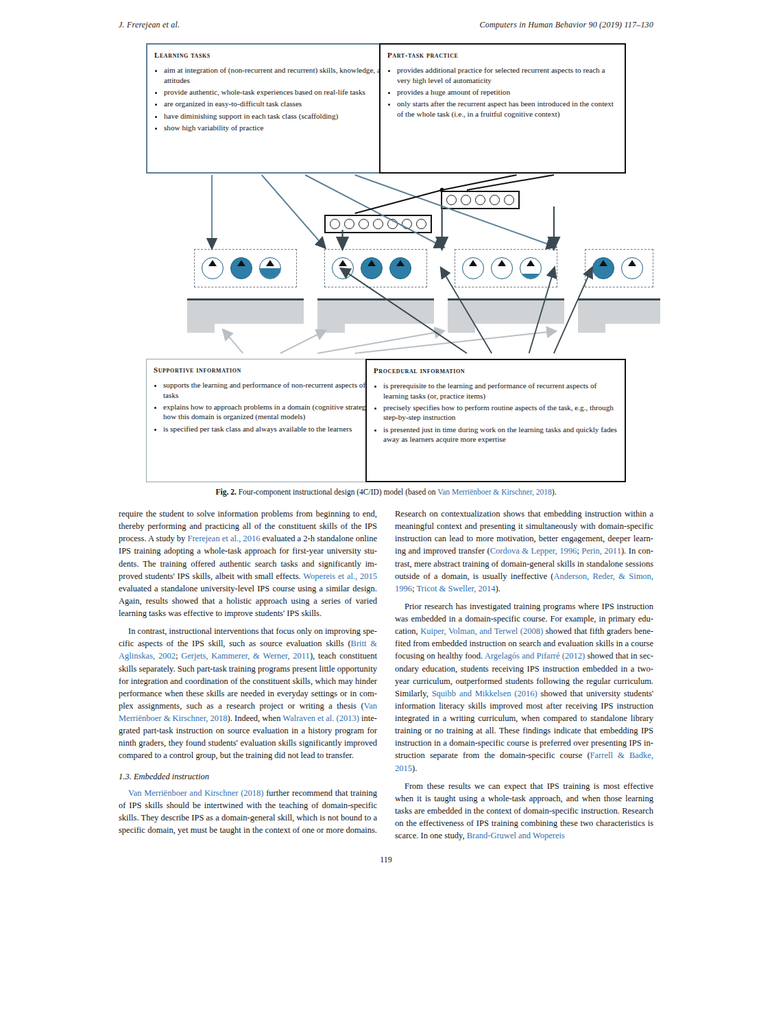J. Frerejean et al.
Computers in Human Behavior 90 (2019) 117–130
Learning tasks
aim at integration of (non-recurrent and recurrent) skills, knowledge, and attitudes
provide authentic, whole-task experiences based on real-life tasks
are organized in easy-to-difficult task classes
have diminishing support in each task class (scaffolding)
show high variability of practice
Part-task practice
provides additional practice for selected recurrent aspects to reach a very high level of automaticity
provides a huge amount of repetition
only starts after the recurrent aspect has been introduced in the context of the whole task (i.e., in a fruitful cognitive context)
Supportive information
supports the learning and performance of non-recurrent aspects of learning tasks
explains how to approach problems in a domain (cognitive strategies) and how this domain is organized (mental models)
is specified per task class and always available to the learners
Procedural information
is prerequisite to the learning and performance of recurrent aspects of learning tasks (or, practice items)
precisely specifies how to perform routine aspects of the task, e.g., through step-by-step instruction
is presented just in time during work on the learning tasks and quickly fades away as learners acquire more expertise
Fig. 2. Four-component instructional design (4C/ID) model (based on Van Merriënboer & Kirschner, 2018).
require the student to solve information problems from beginning to end, thereby performing and practicing all of the constituent skills of the IPS process. A study by Frerejean et al., 2016 evaluated a 2-h standalone online IPS training adopting a whole-task approach for first-year university students. The training offered authentic search tasks and significantly improved students' IPS skills, albeit with small effects. Wopereis et al., 2015 evaluated a standalone university-level IPS course using a similar design. Again, results showed that a holistic approach using a series of varied learning tasks was effective to improve students' IPS skills.
In contrast, instructional interventions that focus only on improving specific aspects of the IPS skill, such as source evaluation skills (Britt & Aglinskas, 2002; Gerjets, Kammerer, & Werner, 2011), teach constituent skills separately. Such part-task training programs present little opportunity for integration and coordination of the constituent skills, which may hinder performance when these skills are needed in everyday settings or in complex assignments, such as a research project or writing a thesis (Van Merriënboer & Kirschner, 2018). Indeed, when Walraven et al. (2013) integrated part-task instruction on source evaluation in a history program for ninth graders, they found students' evaluation skills significantly improved compared to a control group, but the training did not lead to transfer.
1.3. Embedded instruction
Van Merriënboer and Kirschner (2018) further recommend that training of IPS skills should be intertwined with the teaching of domain-specific skills. They describe IPS as a domain-general skill, which is not bound to a specific domain, yet must be taught in the context of one or more domains. Research on contextualization shows that embedding instruction within a meaningful context and presenting it simultaneously with domain-specific instruction can lead to more motivation, better engagement, deeper learning and improved transfer (Cordova & Lepper, 1996; Perin, 2011). In contrast, mere abstract training of domain-general skills in standalone sessions outside of a domain, is usually ineffective (Anderson, Reder, & Simon, 1996; Tricot & Sweller, 2014).
Prior research has investigated training programs where IPS instruction was embedded in a domain-specific course. For example, in primary education, Kuiper, Volman, and Terwel (2008) showed that fifth graders benefited from embedded instruction on search and evaluation skills in a course focusing on healthy food. Argelagós and Pifarré (2012) showed that in secondary education, students receiving IPS instruction embedded in a two-year curriculum, outperformed students following the regular curriculum. Similarly, Squibb and Mikkelsen (2016) showed that university students' information literacy skills improved most after receiving IPS instruction integrated in a writing curriculum, when compared to standalone library training or no training at all. These findings indicate that embedding IPS instruction in a domain-specific course is preferred over presenting IPS instruction separate from the domain-specific course (Farrell & Badke, 2015).
From these results we can expect that IPS training is most effective when it is taught using a whole-task approach, and when those learning tasks are embedded in the context of domain-specific instruction. Research on the effectiveness of IPS training combining these two characteristics is scarce. In one study, Brand-Gruwel and Wopereis
119